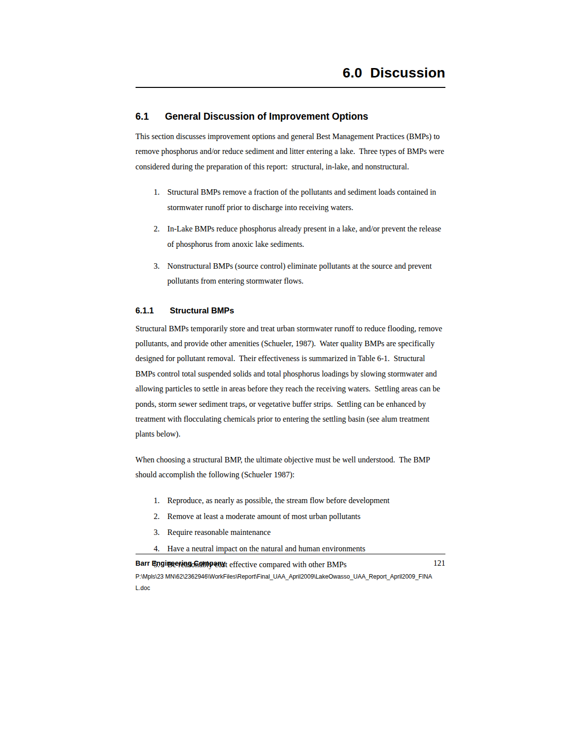6.0 Discussion
6.1 General Discussion of Improvement Options
This section discusses improvement options and general Best Management Practices (BMPs) to remove phosphorus and/or reduce sediment and litter entering a lake. Three types of BMPs were considered during the preparation of this report: structural, in-lake, and nonstructural.
Structural BMPs remove a fraction of the pollutants and sediment loads contained in stormwater runoff prior to discharge into receiving waters.
In-Lake BMPs reduce phosphorus already present in a lake, and/or prevent the release of phosphorus from anoxic lake sediments.
Nonstructural BMPs (source control) eliminate pollutants at the source and prevent pollutants from entering stormwater flows.
6.1.1 Structural BMPs
Structural BMPs temporarily store and treat urban stormwater runoff to reduce flooding, remove pollutants, and provide other amenities (Schueler, 1987). Water quality BMPs are specifically designed for pollutant removal. Their effectiveness is summarized in Table 6-1. Structural BMPs control total suspended solids and total phosphorus loadings by slowing stormwater and allowing particles to settle in areas before they reach the receiving waters. Settling areas can be ponds, storm sewer sediment traps, or vegetative buffer strips. Settling can be enhanced by treatment with flocculating chemicals prior to entering the settling basin (see alum treatment plants below).
When choosing a structural BMP, the ultimate objective must be well understood. The BMP should accomplish the following (Schueler 1987):
Reproduce, as nearly as possible, the stream flow before development
Remove at least a moderate amount of most urban pollutants
Require reasonable maintenance
Have a neutral impact on the natural and human environments
Be reasonably cost effective compared with other BMPs
Barr Engineering Company
P:\Mpls\23 MN\62\2362946\WorkFiles\Report\Final_UAA_April2009\LakeOwasso_UAA_Report_April2009_FINAL.doc
121